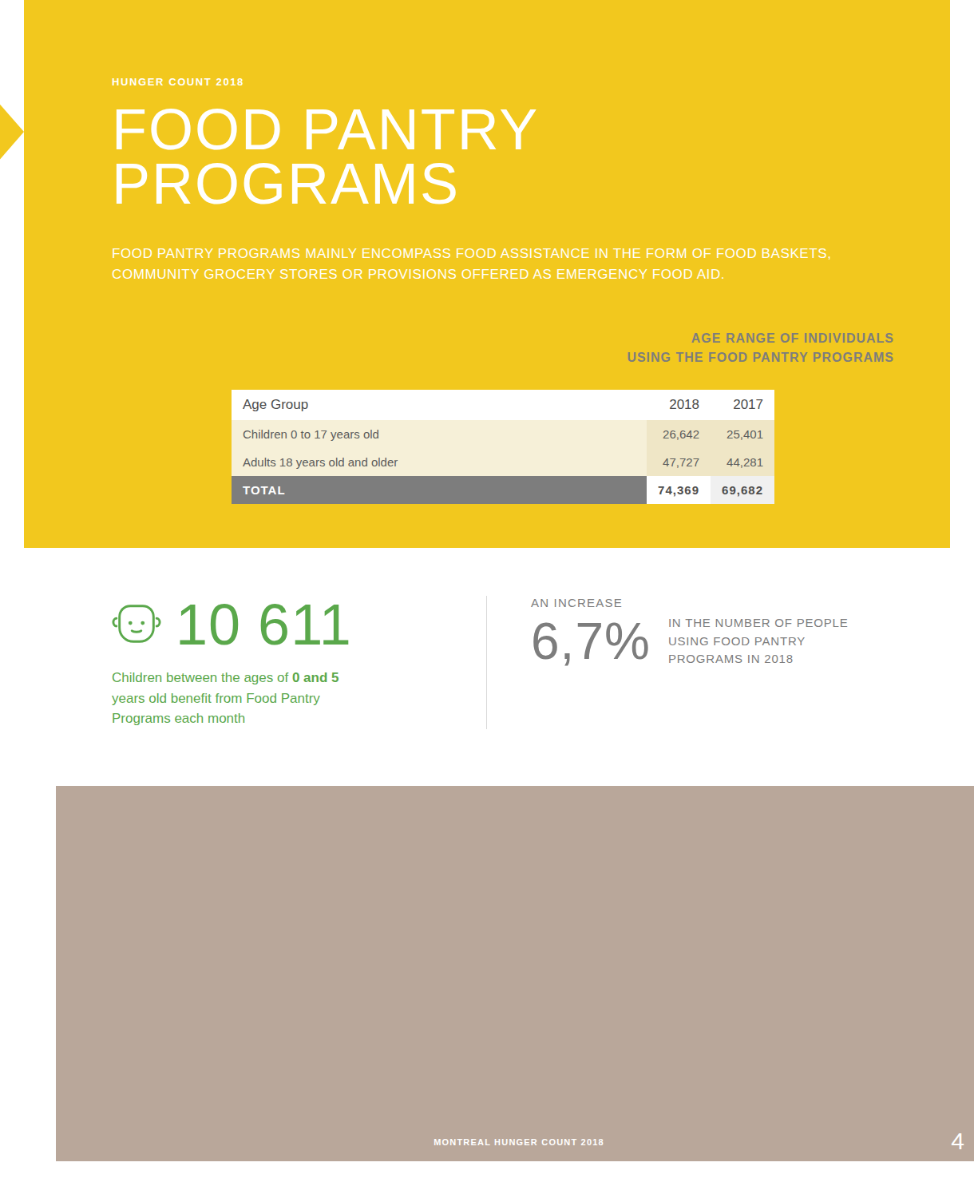HUNGER COUNT 2018
Food Pantry
Programs
Food pantry programs mainly encompass food assistance in the form of food baskets, community grocery stores or provisions offered as emergency food aid.
Age range of individuals
using the food pantry programs
| Age Group | 2018 | 2017 |
| --- | --- | --- |
| Children 0 to 17 years old | 26,642 | 25,401 |
| Adults 18 years old and older | 47,727 | 44,281 |
| TOTAL | 74,369 | 69,682 |
10 611
Children between the ages of 0 and 5
years old benefit from Food Pantry
Programs each month
An increase
6,7% In the number of people
using food pantry
programs in 2018
MONTREAL HUNGER COUNT 2018
4